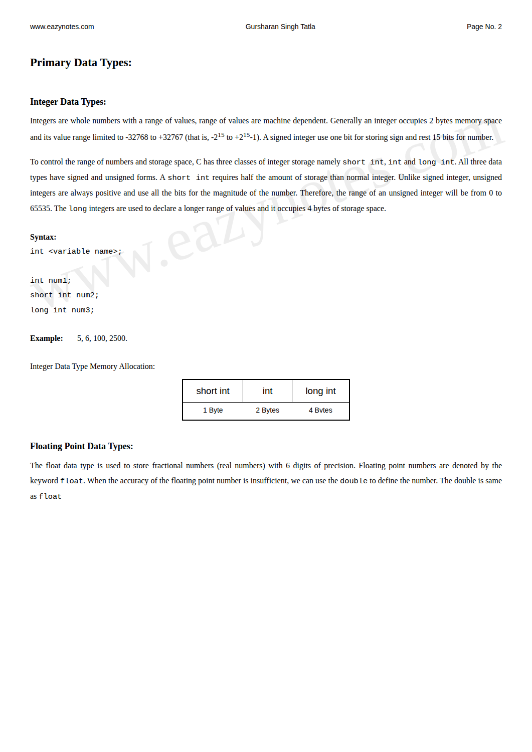www.eazynotes.com
www.eazynotes.com Gursharan Singh Tatla Page No. 2
Primary Data Types:
Integer Data Types:
Integers are whole numbers with a range of values, range of values are machine dependent. Generally an integer occupies 2 bytes memory space and its value range limited to -32768 to +32767 (that is, -215 to +215-1). A signed integer use one bit for storing sign and rest 15 bits for number.
To control the range of numbers and storage space, C has three classes of integer storage namely short int, int and long int. All three data types have signed and unsigned forms. A short int requires half the amount of storage than normal integer. Unlike signed integer, unsigned integers are always positive and use all the bits for the magnitude of the number. Therefore, the range of an unsigned integer will be from 0 to 65535. The long integers are used to declare a longer range of values and it occupies 4 bytes of storage space.
Syntax:
int <variable name>;

int num1;
short int num2;
long int num3;
Example: 5, 6, 100, 2500.
Integer Data Type Memory Allocation:
| short int | int | long int |
| 1 Byte | 2 Bytes | 4 Bvtes |
Floating Point Data Types:
The float data type is used to store fractional numbers (real numbers) with 6 digits of precision. Floating point numbers are denoted by the keyword float. When the accuracy of the floating point number is insufficient, we can use the double to define the number. The double is same as float